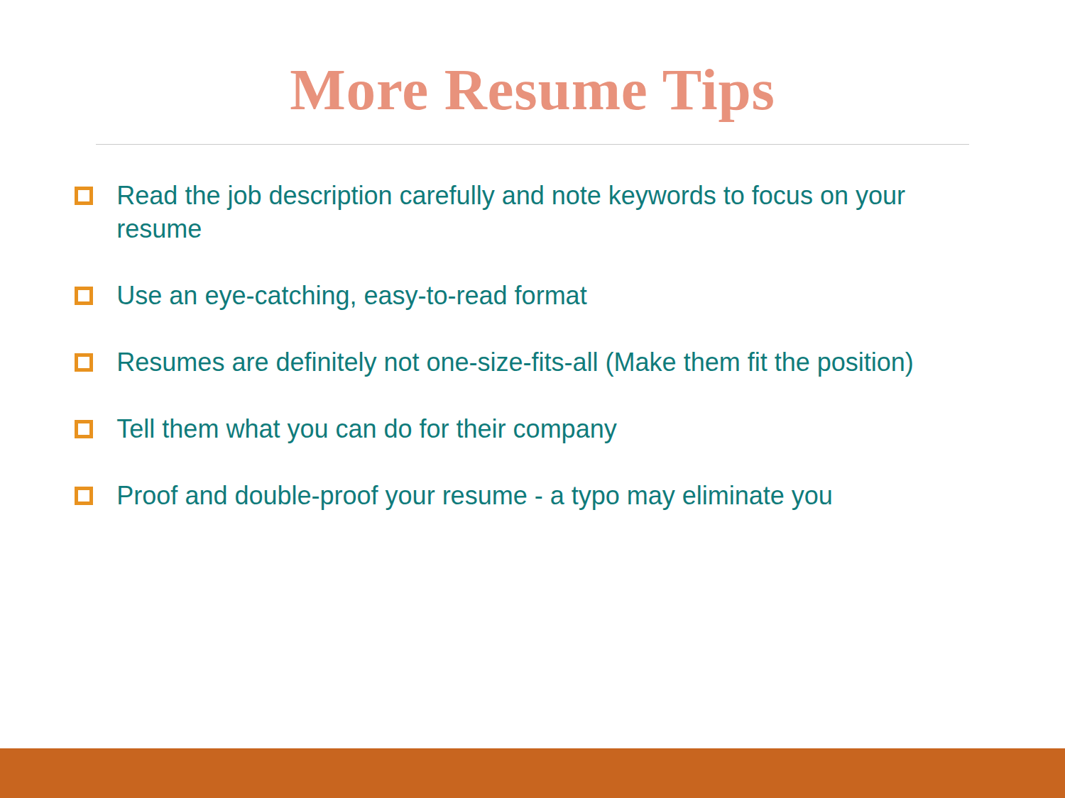More Resume Tips
Read the job description carefully and note keywords to focus on your resume
Use an eye-catching, easy-to-read format
Resumes are definitely not one-size-fits-all (Make them fit the position)
Tell them what you can do for their company
Proof and double-proof your resume - a typo may eliminate you